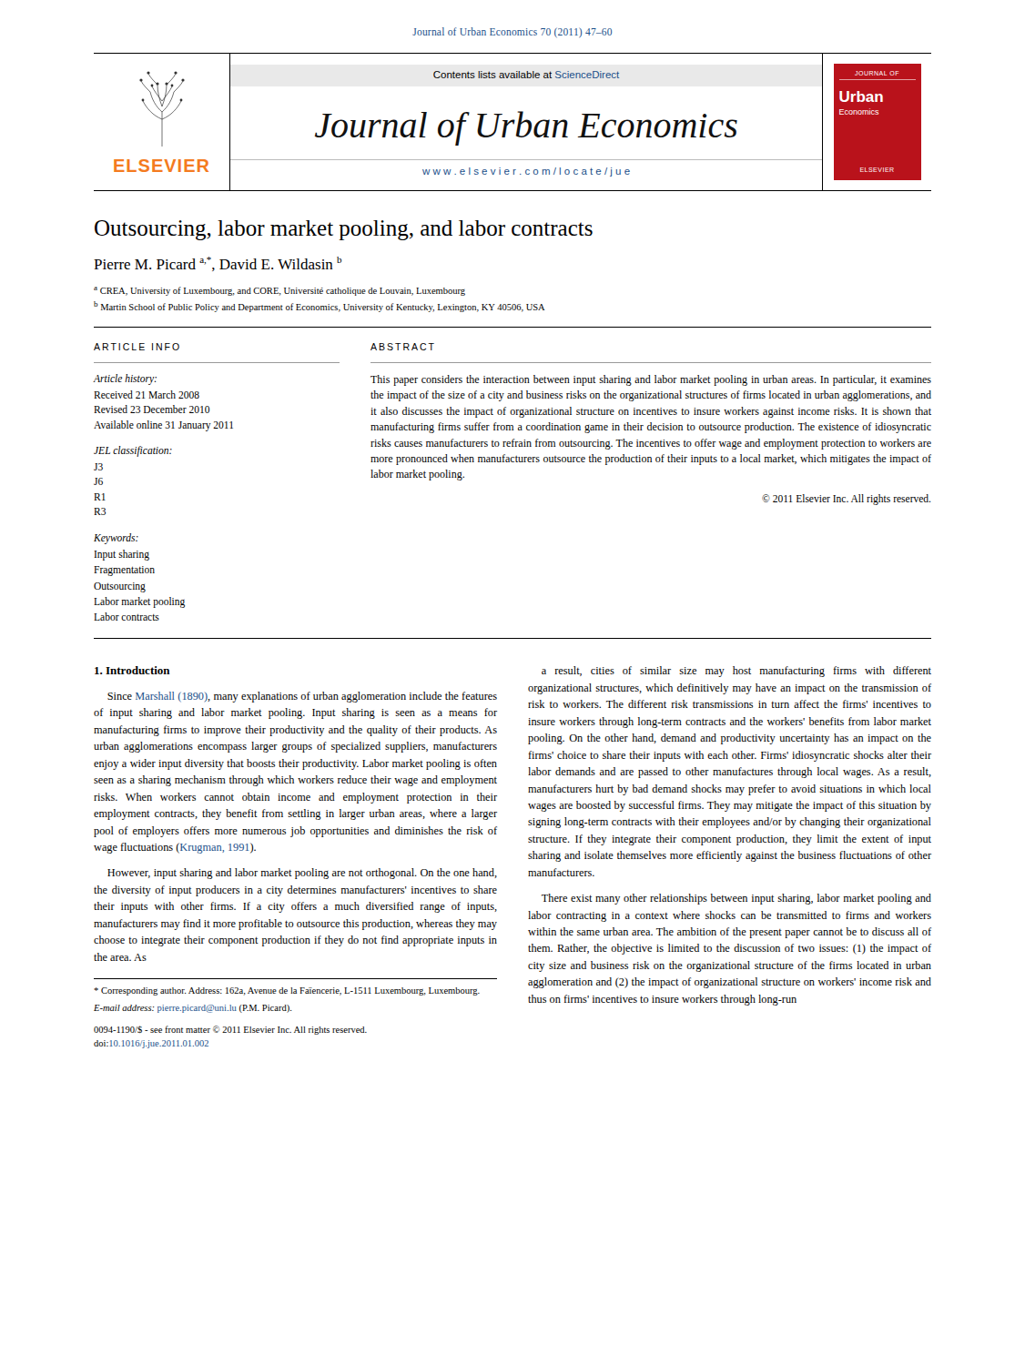Journal of Urban Economics 70 (2011) 47–60
ELSEVIER
Contents lists available at ScienceDirect
Journal of Urban Economics
w w w . e l s e v i e r . c o m / l o c a t e / j u e
JOURNAL OF
Urban
Economics
ELSEVIER
Outsourcing, labor market pooling, and labor contracts
Pierre M. Picard a,*, David E. Wildasin b
a CREA, University of Luxembourg, and CORE, Université catholique de Louvain, Luxembourg
b Martin School of Public Policy and Department of Economics, University of Kentucky, Lexington, KY 40506, USA
Article info
Article history:
Received 21 March 2008
Revised 23 December 2010
Available online 31 January 2011
JEL classification:
J3
J6
R1
R3
Keywords:
Input sharing
Fragmentation
Outsourcing
Labor market pooling
Labor contracts
Abstract
This paper considers the interaction between input sharing and labor market pooling in urban areas. In particular, it examines the impact of the size of a city and business risks on the organizational structures of firms located in urban agglomerations, and it also discusses the impact of organizational structure on incentives to insure workers against income risks. It is shown that manufacturing firms suffer from a coordination game in their decision to outsource production. The existence of idiosyncratic risks causes manufacturers to refrain from outsourcing. The incentives to offer wage and employment protection to workers are more pronounced when manufacturers outsource the production of their inputs to a local market, which mitigates the impact of labor market pooling.
© 2011 Elsevier Inc. All rights reserved.
1. Introduction
Since Marshall (1890), many explanations of urban agglomeration include the features of input sharing and labor market pooling. Input sharing is seen as a means for manufacturing firms to improve their productivity and the quality of their products. As urban agglomerations encompass larger groups of specialized suppliers, manufacturers enjoy a wider input diversity that boosts their productivity. Labor market pooling is often seen as a sharing mechanism through which workers reduce their wage and employment risks. When workers cannot obtain income and employment protection in their employment contracts, they benefit from settling in larger urban areas, where a larger pool of employers offers more numerous job opportunities and diminishes the risk of wage fluctuations (Krugman, 1991).
However, input sharing and labor market pooling are not orthogonal. On the one hand, the diversity of input producers in a city determines manufacturers' incentives to share their inputs with other firms. If a city offers a much diversified range of inputs, manufacturers may find it more profitable to outsource this production, whereas they may choose to integrate their component production if they do not find appropriate inputs in the area. As
* Corresponding author. Address: 162a, Avenue de la Faïencerie, L-1511 Luxembourg, Luxembourg.
E-mail address: pierre.picard@uni.lu (P.M. Picard).
0094-1190/$ - see front matter © 2011 Elsevier Inc. All rights reserved.
doi:10.1016/j.jue.2011.01.002
a result, cities of similar size may host manufacturing firms with different organizational structures, which definitively may have an impact on the transmission of risk to workers. The different risk transmissions in turn affect the firms' incentives to insure workers through long-term contracts and the workers' benefits from labor market pooling. On the other hand, demand and productivity uncertainty has an impact on the firms' choice to share their inputs with each other. Firms' idiosyncratic shocks alter their labor demands and are passed to other manufactures through local wages. As a result, manufacturers hurt by bad demand shocks may prefer to avoid situations in which local wages are boosted by successful firms. They may mitigate the impact of this situation by signing long-term contracts with their employees and/or by changing their organizational structure. If they integrate their component production, they limit the extent of input sharing and isolate themselves more efficiently against the business fluctuations of other manufacturers.
There exist many other relationships between input sharing, labor market pooling and labor contracting in a context where shocks can be transmitted to firms and workers within the same urban area. The ambition of the present paper cannot be to discuss all of them. Rather, the objective is limited to the discussion of two issues: (1) the impact of city size and business risk on the organizational structure of the firms located in urban agglomeration and (2) the impact of organizational structure on workers' income risk and thus on firms' incentives to insure workers through long-run